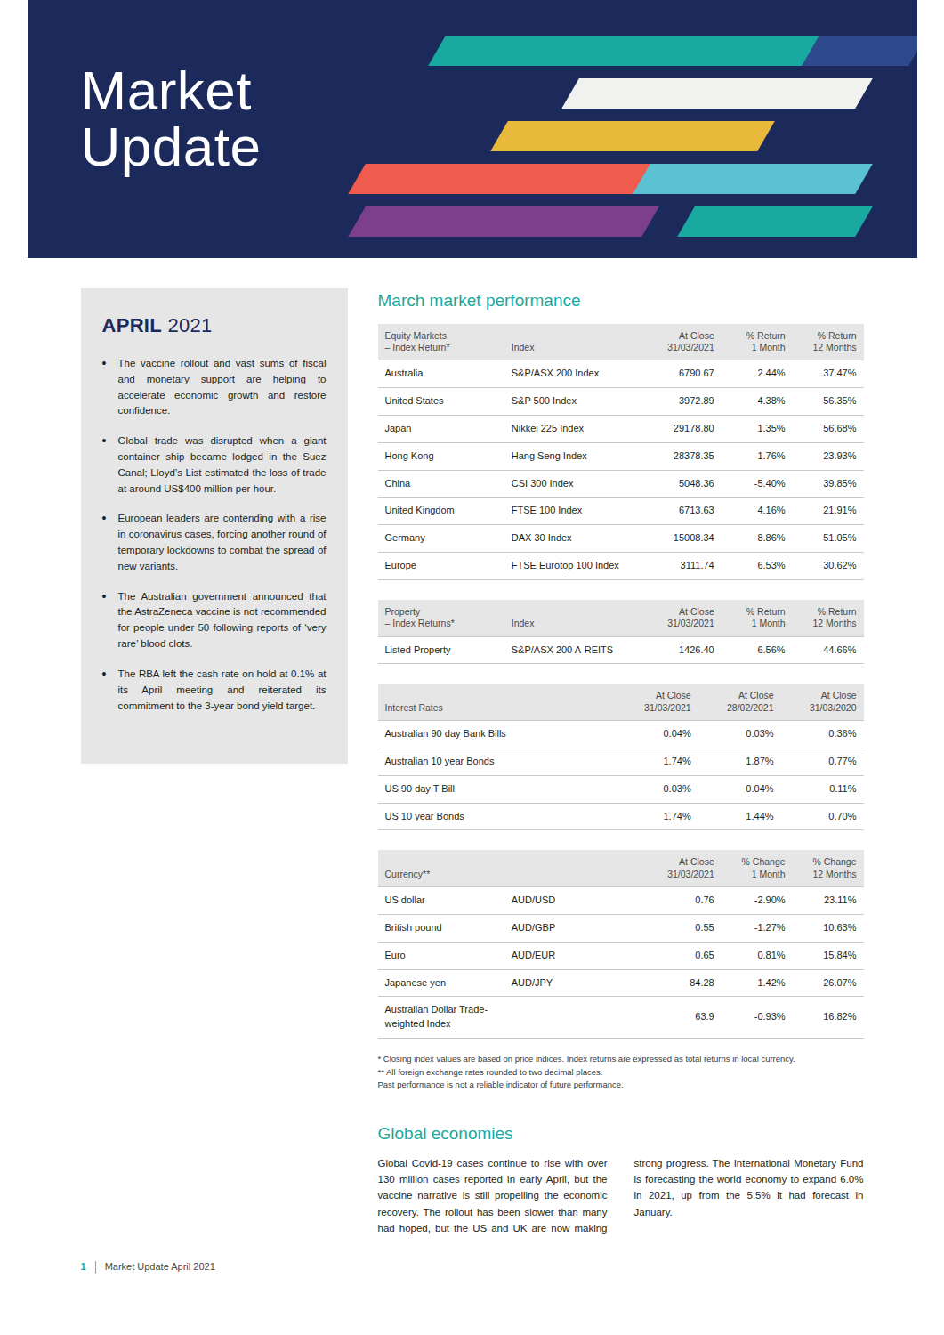Market
Update
APRIL 2021
The vaccine rollout and vast sums of fiscal and monetary support are helping to accelerate economic growth and restore confidence.
Global trade was disrupted when a giant container ship became lodged in the Suez Canal; Lloyd’s List estimated the loss of trade at around US$400 million per hour.
European leaders are contending with a rise in coronavirus cases, forcing another round of temporary lockdowns to combat the spread of new variants.
The Australian government announced that the AstraZeneca vaccine is not recommended for people under 50 following reports of ‘very rare’ blood clots.
The RBA left the cash rate on hold at 0.1% at its April meeting and reiterated its commitment to the 3-year bond yield target.
March market performance
| Equity Markets – Index Return* | Index | At Close 31/03/2021 | % Return 1 Month | % Return 12 Months |
| --- | --- | --- | --- | --- |
| Australia | S&P/ASX 200 Index | 6790.67 | 2.44% | 37.47% |
| United States | S&P 500 Index | 3972.89 | 4.38% | 56.35% |
| Japan | Nikkei 225 Index | 29178.80 | 1.35% | 56.68% |
| Hong Kong | Hang Seng Index | 28378.35 | -1.76% | 23.93% |
| China | CSI 300 Index | 5048.36 | -5.40% | 39.85% |
| United Kingdom | FTSE 100 Index | 6713.63 | 4.16% | 21.91% |
| Germany | DAX 30 Index | 15008.34 | 8.86% | 51.05% |
| Europe | FTSE Eurotop 100 Index | 3111.74 | 6.53% | 30.62% |
| Property – Index Returns* | Index | At Close 31/03/2021 | % Return 1 Month | % Return 12 Months |
| --- | --- | --- | --- | --- |
| Listed Property | S&P/ASX 200 A-REITS | 1426.40 | 6.56% | 44.66% |
| Interest Rates | At Close 31/03/2021 | At Close 28/02/2021 | At Close 31/03/2020 |
| --- | --- | --- | --- |
| Australian 90 day Bank Bills | 0.04% | 0.03% | 0.36% |
| Australian 10 year Bonds | 1.74% | 1.87% | 0.77% |
| US 90 day T Bill | 0.03% | 0.04% | 0.11% |
| US 10 year Bonds | 1.74% | 1.44% | 0.70% |
| Currency** | | At Close 31/03/2021 | % Change 1 Month | % Change 12 Months |
| --- | --- | --- | --- | --- |
| US dollar | AUD/USD | 0.76 | -2.90% | 23.11% |
| British pound | AUD/GBP | 0.55 | -1.27% | 10.63% |
| Euro | AUD/EUR | 0.65 | 0.81% | 15.84% |
| Japanese yen | AUD/JPY | 84.28 | 1.42% | 26.07% |
| Australian Dollar Trade- weighted Index | | 63.9 | -0.93% | 16.82% |
* Closing index values are based on price indices. Index returns are expressed as total returns in local currency.
** All foreign exchange rates rounded to two decimal places.
Past performance is not a reliable indicator of future performance.
Global economies
Global Covid-19 cases continue to rise with over 130 million cases reported in early April, but the vaccine narrative is still propelling the economic recovery. The rollout has been slower than many had hoped, but the US and UK are now making strong progress. The International Monetary Fund is forecasting the world economy to expand 6.0% in 2021, up from the 5.5% it had forecast in January.
1 Market Update April 2021